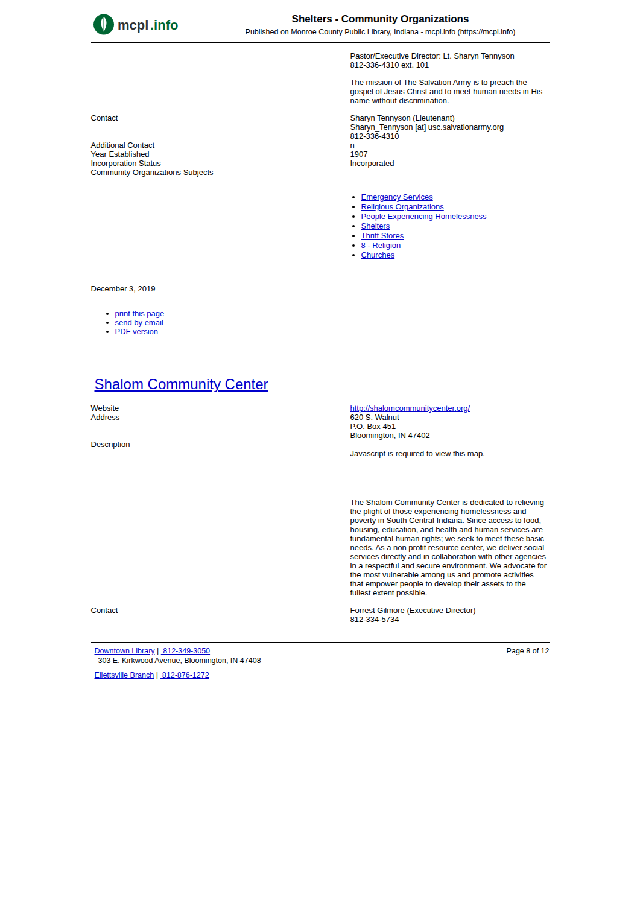Shelters - Community Organizations
Published on Monroe County Public Library, Indiana - mcpl.info (https://mcpl.info)
Pastor/Executive Director: Lt. Sharyn Tennyson
812-336-4310 ext. 101
The mission of The Salvation Army is to preach the
gospel of Jesus Christ and to meet human needs in His
name without discrimination.
Contact
Sharyn Tennyson (Lieutenant)
Sharyn_Tennyson [at] usc.salvationarmy.org
812-336-4310
Additional Contact
n
Year Established
1907
Incorporation Status
Incorporated
Community Organizations Subjects
Emergency Services
Religious Organizations
People Experiencing Homelessness
Shelters
Thrift Stores
8 - Religion
Churches
December 3, 2019
print this page
send by email
PDF version
Shalom Community Center
Website
http://shalomcommunitycenter.org/
Address
620 S. Walnut
P.O. Box 451
Bloomington, IN 47402
Description
Javascript is required to view this map.
The Shalom Community Center is dedicated to relieving
the plight of those experiencing homelessness and
poverty in South Central Indiana. Since access to food,
housing, education, and health and human services are
fundamental human rights; we seek to meet these basic
needs. As a non profit resource center, we deliver social
services directly and in collaboration with other agencies
in a respectful and secure environment. We advocate for
the most vulnerable among us and promote activities
that empower people to develop their assets to the
fullest extent possible.
Contact
Forrest Gilmore (Executive Director)
812-334-5734
Page 8 of 12
Downtown Library | 812-349-3050
303 E. Kirkwood Avenue, Bloomington, IN 47408
Ellettsville Branch | 812-876-1272